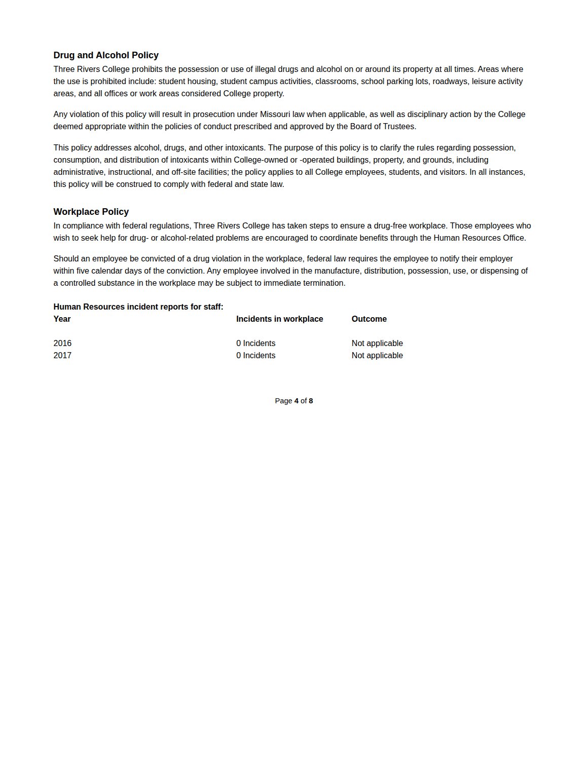Drug and Alcohol Policy
Three Rivers College prohibits the possession or use of illegal drugs and alcohol on or around its property at all times. Areas where the use is prohibited include: student housing, student campus activities, classrooms, school parking lots, roadways, leisure activity areas, and all offices or work areas considered College property.
Any violation of this policy will result in prosecution under Missouri law when applicable, as well as disciplinary action by the College deemed appropriate within the policies of conduct prescribed and approved by the Board of Trustees.
This policy addresses alcohol, drugs, and other intoxicants. The purpose of this policy is to clarify the rules regarding possession, consumption, and distribution of intoxicants within College-owned or -operated buildings, property, and grounds, including administrative, instructional, and off-site facilities; the policy applies to all College employees, students, and visitors. In all instances, this policy will be construed to comply with federal and state law.
Workplace Policy
In compliance with federal regulations, Three Rivers College has taken steps to ensure a drug-free workplace. Those employees who wish to seek help for drug- or alcohol-related problems are encouraged to coordinate benefits through the Human Resources Office.
Should an employee be convicted of a drug violation in the workplace, federal law requires the employee to notify their employer within five calendar days of the conviction. Any employee involved in the manufacture, distribution, possession, use, or dispensing of a controlled substance in the workplace may be subject to immediate termination.
Human Resources incident reports for staff:
| Year | Incidents in workplace | Outcome |
| --- | --- | --- |
| 2016 | 0 Incidents | Not applicable |
| 2017 | 0 Incidents | Not applicable |
Page 4 of 8